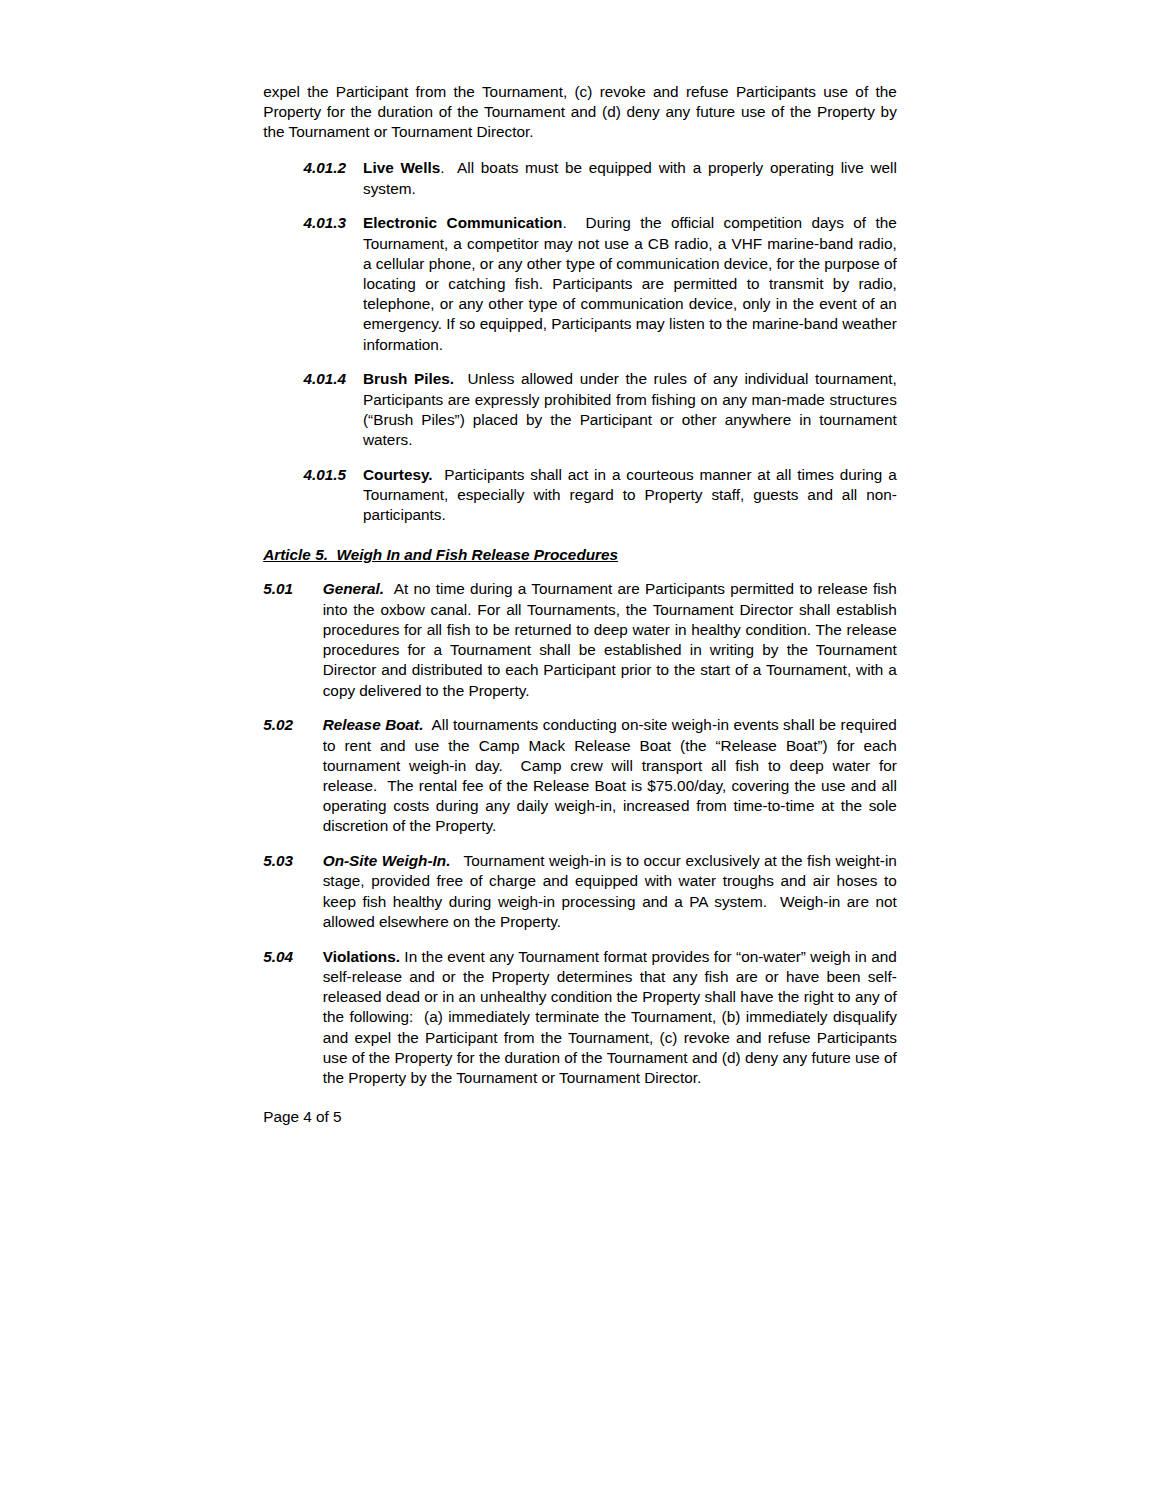expel the Participant from the Tournament, (c) revoke and refuse Participants use of the Property for the duration of the Tournament and (d) deny any future use of the Property by the Tournament or Tournament Director.
4.01.2
Live Wells. All boats must be equipped with a properly operating live well system.
4.01.3
Electronic Communication. During the official competition days of the Tournament, a competitor may not use a CB radio, a VHF marine-band radio, a cellular phone, or any other type of communication device, for the purpose of locating or catching fish. Participants are permitted to transmit by radio, telephone, or any other type of communication device, only in the event of an emergency. If so equipped, Participants may listen to the marine-band weather information.
4.01.4
Brush Piles. Unless allowed under the rules of any individual tournament, Participants are expressly prohibited from fishing on any man-made structures (“Brush Piles”) placed by the Participant or other anywhere in tournament waters.
4.01.5
Courtesy. Participants shall act in a courteous manner at all times during a Tournament, especially with regard to Property staff, guests and all non-participants.
Article 5. Weigh In and Fish Release Procedures
5.01
General. At no time during a Tournament are Participants permitted to release fish into the oxbow canal. For all Tournaments, the Tournament Director shall establish procedures for all fish to be returned to deep water in healthy condition. The release procedures for a Tournament shall be established in writing by the Tournament Director and distributed to each Participant prior to the start of a Tournament, with a copy delivered to the Property.
5.02
Release Boat. All tournaments conducting on-site weigh-in events shall be required to rent and use the Camp Mack Release Boat (the “Release Boat”) for each tournament weigh-in day. Camp crew will transport all fish to deep water for release. The rental fee of the Release Boat is $75.00/day, covering the use and all operating costs during any daily weigh-in, increased from time-to-time at the sole discretion of the Property.
5.03
On-Site Weigh-In. Tournament weigh-in is to occur exclusively at the fish weight-in stage, provided free of charge and equipped with water troughs and air hoses to keep fish healthy during weigh-in processing and a PA system. Weigh-in are not allowed elsewhere on the Property.
5.04
Violations. In the event any Tournament format provides for “on-water” weigh in and self-release and or the Property determines that any fish are or have been self-released dead or in an unhealthy condition the Property shall have the right to any of the following: (a) immediately terminate the Tournament, (b) immediately disqualify and expel the Participant from the Tournament, (c) revoke and refuse Participants use of the Property for the duration of the Tournament and (d) deny any future use of the Property by the Tournament or Tournament Director.
Page 4 of 5